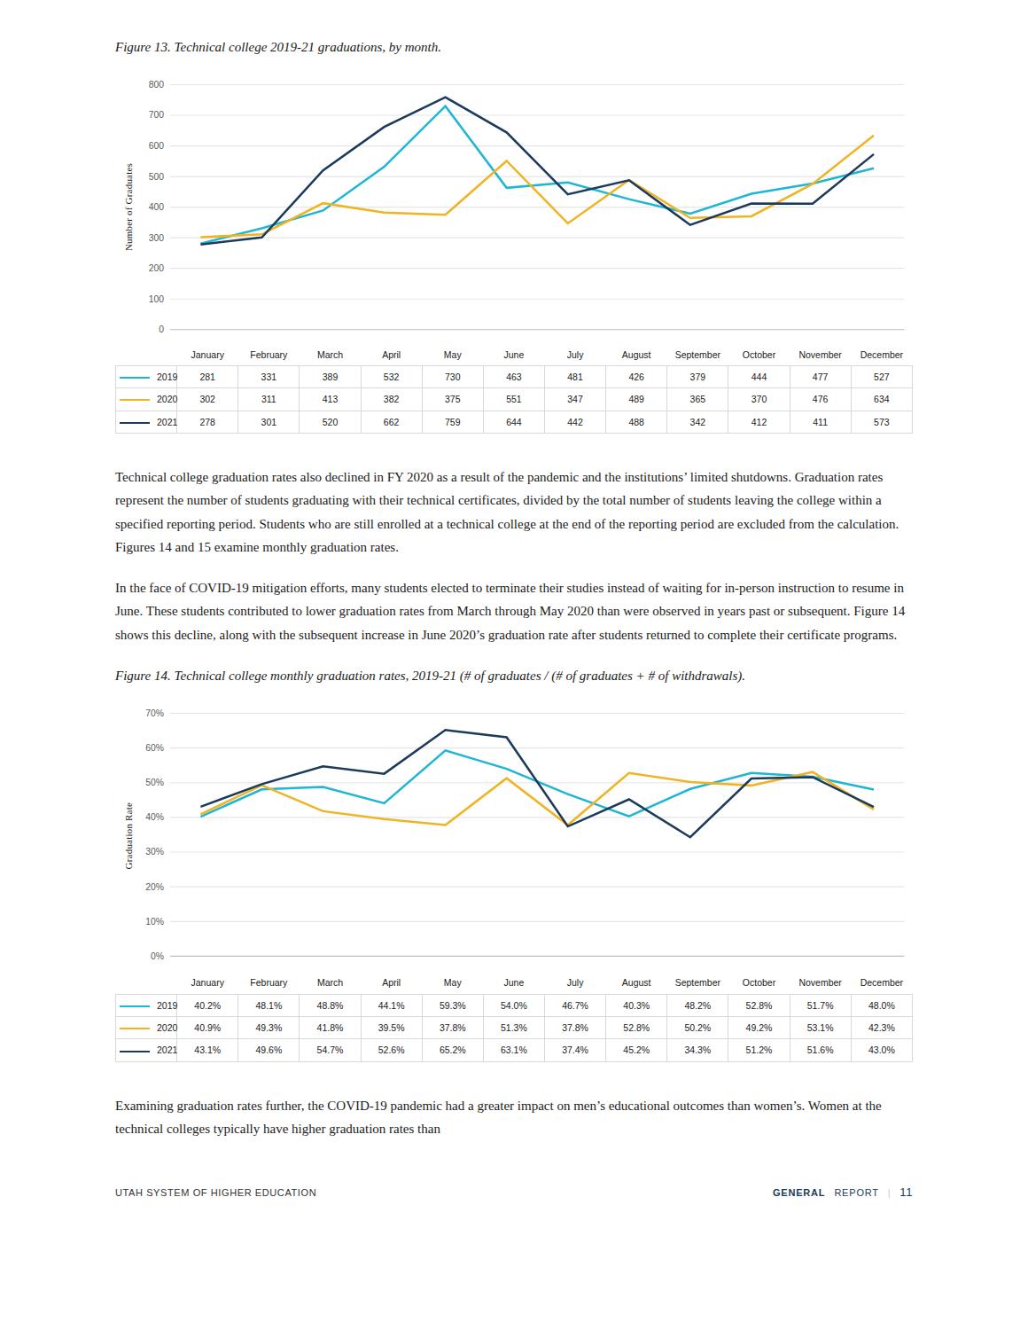Figure 13. Technical college 2019-21 graduations, by month.
Number of Graduates
800 700 600 500 400 300 200 100 0
| | January | February | March | April | May | June | July | August | September | October | November | December |
| --- | --- | --- | --- | --- | --- | --- | --- | --- | --- | --- | --- | --- |
| 2019 | 281 | 331 | 389 | 532 | 730 | 463 | 481 | 426 | 379 | 444 | 477 | 527 |
| 2020 | 302 | 311 | 413 | 382 | 375 | 551 | 347 | 489 | 365 | 370 | 476 | 634 |
| 2021 | 278 | 301 | 520 | 662 | 759 | 644 | 442 | 488 | 342 | 412 | 411 | 573 |
Technical college graduation rates also declined in FY 2020 as a result of the pandemic and the institutions’ limited shutdowns. Graduation rates represent the number of students graduating with their technical certificates, divided by the total number of students leaving the college within a specified reporting period. Students who are still enrolled at a technical college at the end of the reporting period are excluded from the calculation. Figures 14 and 15 examine monthly graduation rates.
In the face of COVID-19 mitigation efforts, many students elected to terminate their studies instead of waiting for in-person instruction to resume in June. These students contributed to lower graduation rates from March through May 2020 than were observed in years past or subsequent. Figure 14 shows this decline, along with the subsequent increase in June 2020’s graduation rate after students returned to complete their certificate programs.
Figure 14. Technical college monthly graduation rates, 2019-21 (# of graduates / (# of graduates + # of withdrawals).
Graduation Rate
70% 60% 50% 40% 30% 20% 10% 0%
| | January | February | March | April | May | June | July | August | September | October | November | December |
| --- | --- | --- | --- | --- | --- | --- | --- | --- | --- | --- | --- | --- |
| 2019 | 40.2% | 48.1% | 48.8% | 44.1% | 59.3% | 54.0% | 46.7% | 40.3% | 48.2% | 52.8% | 51.7% | 48.0% |
| 2020 | 40.9% | 49.3% | 41.8% | 39.5% | 37.8% | 51.3% | 37.8% | 52.8% | 50.2% | 49.2% | 53.1% | 42.3% |
| 2021 | 43.1% | 49.6% | 54.7% | 52.6% | 65.2% | 63.1% | 37.4% | 45.2% | 34.3% | 51.2% | 51.6% | 43.0% |
Examining graduation rates further, the COVID-19 pandemic had a greater impact on men’s educational outcomes than women’s. Women at the technical colleges typically have higher graduation rates than
Utah System of Higher Education
GENERAL REPORT | 11